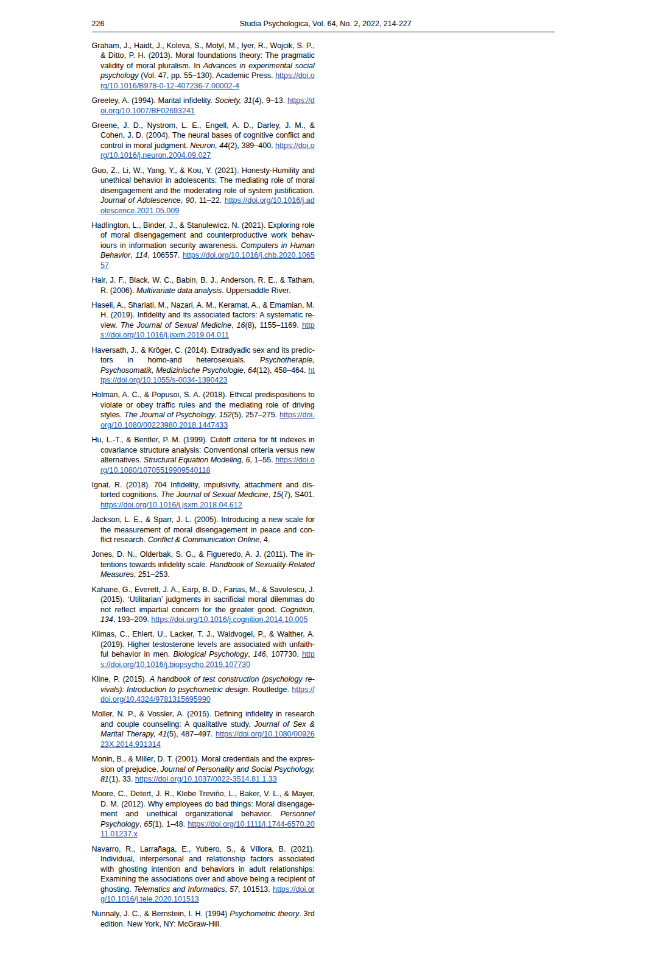226 Studia Psychologica, Vol. 64, No. 2, 2022, 214-227
Graham, J., Haidt, J., Koleva, S., Motyl, M., Iyer, R., Wojcik, S. P., & Ditto, P. H. (2013). Moral foundations theory: The pragmatic validity of moral pluralism. In Advances in experimental social psychology (Vol. 47, pp. 55–130). Academic Press. https://doi.org/10.1016/B978-0-12-407236-7.00002-4
Greeley, A. (1994). Marital infidelity. Society, 31(4), 9–13. https://doi.org/10.1007/BF02693241
Greene, J. D., Nystrom, L. E., Engell, A. D., Darley, J. M., & Cohen, J. D. (2004). The neural bases of cognitive conflict and control in moral judgment. Neuron, 44(2), 389–400. https://doi.org/10.1016/j.neuron.2004.09.027
Guo, Z., Li, W., Yang, Y., & Kou, Y. (2021). Honesty-Humility and unethical behavior in adolescents: The mediating role of moral disengagement and the moderating role of system justification. Journal of Adolescence, 90, 11–22. https://doi.org/10.1016/j.adolescence.2021.05.009
Hadlington, L., Binder, J., & Stanulewicz, N. (2021). Exploring role of moral disengagement and counterproductive work behaviours in information security awareness. Computers in Human Behavior, 114, 106557. https://doi.org/10.1016/j.chb.2020.106557
Hair, J. F., Black, W. C., Babin, B. J., Anderson, R. E., & Tatham, R. (2006). Multivariate data analysis. Uppersaddle River.
Haseli, A., Shariati, M., Nazari, A. M., Keramat, A., & Emamian, M. H. (2019). Infidelity and its associated factors: A systematic review. The Journal of Sexual Medicine, 16(8), 1155–1169. https://doi.org/10.1016/j.jsxm.2019.04.011
Haversath, J., & Kröger, C. (2014). Extradyadic sex and its predictors in homo-and heterosexuals. Psychotherapie, Psychosomatik, Medizinische Psychologie, 64(12), 458–464. https://doi.org/10.1055/s-0034-1390423
Holman, A. C., & Popusoi, S. A. (2018). Ethical predispositions to violate or obey traffic rules and the mediating role of driving styles. The Journal of Psychology, 152(5), 257–275. https://doi.org/10.1080/00223980.2018.1447433
Hu, L.-T., & Bentler, P. M. (1999). Cutoff criteria for fit indexes in covariance structure analysis: Conventional criteria versus new alternatives. Structural Equation Modeling, 6, 1–55. https://doi.org/10.1080/10705519909540118
Ignat, R. (2018). 704 Infidelity, impulsivity, attachment and distorted cognitions. The Journal of Sexual Medicine, 15(7), S401. https://doi.org/10.1016/j.jsxm.2018.04.612
Jackson, L. E., & Sparr, J. L. (2005). Introducing a new scale for the measurement of moral disengagement in peace and conflict research. Conflict & Communication Online, 4.
Jones, D. N., Olderbak, S. G., & Figueredo, A. J. (2011). The intentions towards infidelity scale. Handbook of Sexuality-Related Measures, 251–253.
Kahane, G., Everett, J. A., Earp, B. D., Farias, M., & Savulescu, J. (2015). ‘Utilitarian’ judgments in sacrificial moral dilemmas do not reflect impartial concern for the greater good. Cognition, 134, 193–209. https://doi.org/10.1016/j.cognition.2014.10.005
Klimas, C., Ehlert, U., Lacker, T. J., Waldvogel, P., & Walther, A. (2019). Higher testosterone levels are associated with unfaithful behavior in men. Biological Psychology, 146, 107730. https://doi.org/10.1016/j.biopsycho.2019.107730
Kline, P. (2015). A handbook of test construction (psychology revivals): Introduction to psychometric design. Routledge. https://doi.org/10.4324/9781315695990
Moller, N. P., & Vossler, A. (2015). Defining infidelity in research and couple counseling: A qualitative study. Journal of Sex & Marital Therapy, 41(5), 487–497. https://doi.org/10.1080/0092623X.2014.931314
Monin, B., & Miller, D. T. (2001). Moral credentials and the expression of prejudice. Journal of Personality and Social Psychology, 81(1), 33. https://doi.org/10.1037/0022-3514.81.1.33
Moore, C., Detert, J. R., Klebe Treviño, L., Baker, V. L., & Mayer, D. M. (2012). Why employees do bad things: Moral disengagement and unethical organizational behavior. Personnel Psychology, 65(1), 1–48. https://doi.org/10.1111/j.1744-6570.2011.01237.x
Navarro, R., Larrañaga, E., Yubero, S., & Víllora, B. (2021). Individual, interpersonal and relationship factors associated with ghosting intention and behaviors in adult relationships: Examining the associations over and above being a recipient of ghosting. Telematics and Informatics, 57, 101513. https://doi.org/10.1016/j.tele.2020.101513
Nunnaly, J. C., & Bernstein, I. H. (1994) Psychometric theory. 3rd edition. New York, NY: McGraw-Hill.